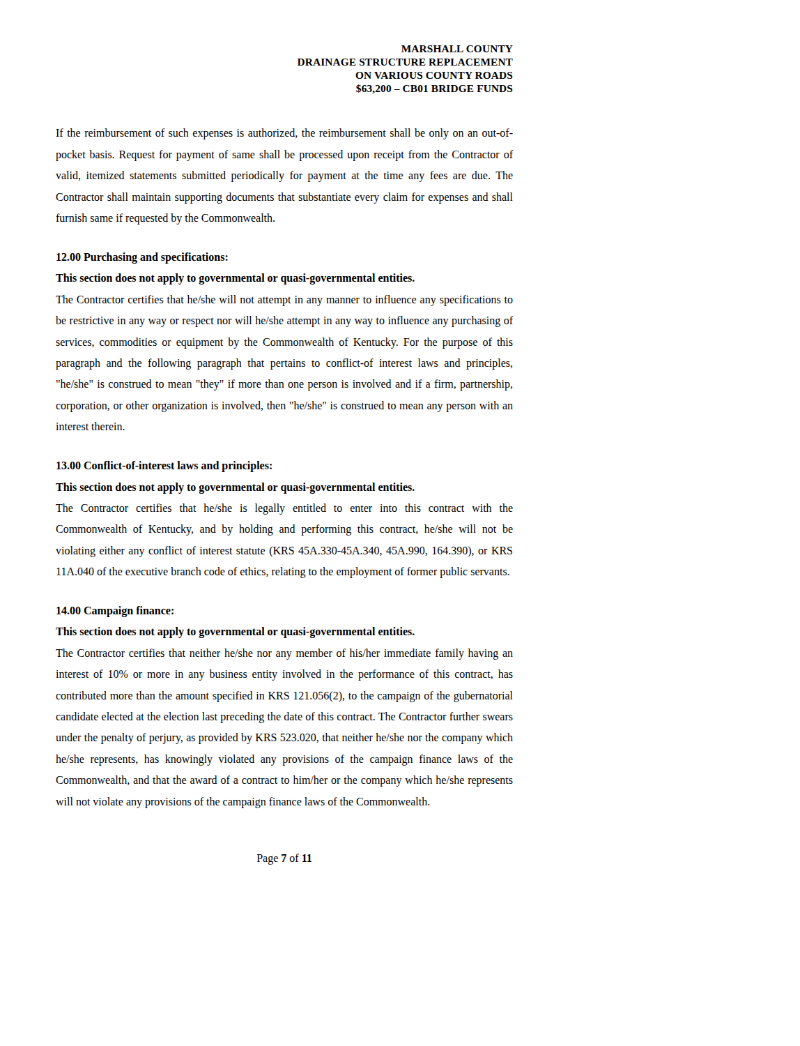MARSHALL COUNTY
DRAINAGE STRUCTURE REPLACEMENT
ON VARIOUS COUNTY ROADS
$63,200 – CB01 BRIDGE FUNDS
If the reimbursement of such expenses is authorized, the reimbursement shall be only on an out-of-pocket basis. Request for payment of same shall be processed upon receipt from the Contractor of valid, itemized statements submitted periodically for payment at the time any fees are due. The Contractor shall maintain supporting documents that substantiate every claim for expenses and shall furnish same if requested by the Commonwealth.
12.00 Purchasing and specifications:
This section does not apply to governmental or quasi-governmental entities.
The Contractor certifies that he/she will not attempt in any manner to influence any specifications to be restrictive in any way or respect nor will he/she attempt in any way to influence any purchasing of services, commodities or equipment by the Commonwealth of Kentucky. For the purpose of this paragraph and the following paragraph that pertains to conflict-of interest laws and principles, "he/she" is construed to mean "they" if more than one person is involved and if a firm, partnership, corporation, or other organization is involved, then "he/she" is construed to mean any person with an interest therein.
13.00 Conflict-of-interest laws and principles:
This section does not apply to governmental or quasi-governmental entities.
The Contractor certifies that he/she is legally entitled to enter into this contract with the Commonwealth of Kentucky, and by holding and performing this contract, he/she will not be violating either any conflict of interest statute (KRS 45A.330-45A.340, 45A.990, 164.390), or KRS 11A.040 of the executive branch code of ethics, relating to the employment of former public servants.
14.00 Campaign finance:
This section does not apply to governmental or quasi-governmental entities.
The Contractor certifies that neither he/she nor any member of his/her immediate family having an interest of 10% or more in any business entity involved in the performance of this contract, has contributed more than the amount specified in KRS 121.056(2), to the campaign of the gubernatorial candidate elected at the election last preceding the date of this contract. The Contractor further swears under the penalty of perjury, as provided by KRS 523.020, that neither he/she nor the company which he/she represents, has knowingly violated any provisions of the campaign finance laws of the Commonwealth, and that the award of a contract to him/her or the company which he/she represents will not violate any provisions of the campaign finance laws of the Commonwealth.
Page 7 of 11